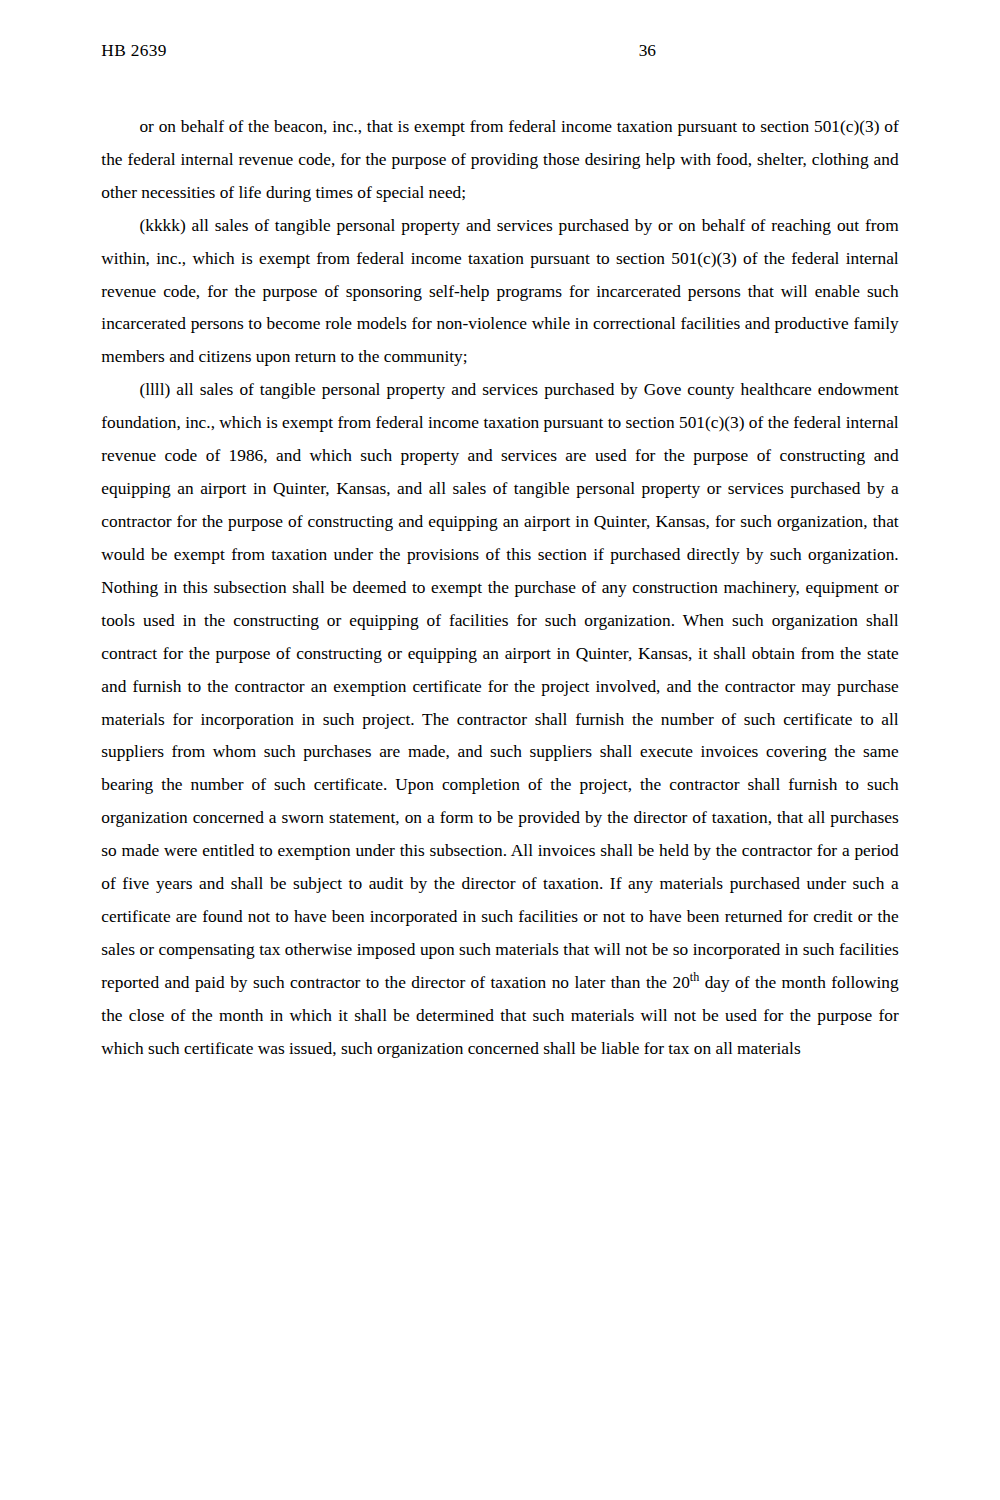HB 2639 36
or on behalf of the beacon, inc., that is exempt from federal income taxation pursuant to section 501(c)(3) of the federal internal revenue code, for the purpose of providing those desiring help with food, shelter, clothing and other necessities of life during times of special need;
(kkkk) all sales of tangible personal property and services purchased by or on behalf of reaching out from within, inc., which is exempt from federal income taxation pursuant to section 501(c)(3) of the federal internal revenue code, for the purpose of sponsoring self-help programs for incarcerated persons that will enable such incarcerated persons to become role models for non-violence while in correctional facilities and productive family members and citizens upon return to the community;
(llll) all sales of tangible personal property and services purchased by Gove county healthcare endowment foundation, inc., which is exempt from federal income taxation pursuant to section 501(c)(3) of the federal internal revenue code of 1986, and which such property and services are used for the purpose of constructing and equipping an airport in Quinter, Kansas, and all sales of tangible personal property or services purchased by a contractor for the purpose of constructing and equipping an airport in Quinter, Kansas, for such organization, that would be exempt from taxation under the provisions of this section if purchased directly by such organization. Nothing in this subsection shall be deemed to exempt the purchase of any construction machinery, equipment or tools used in the constructing or equipping of facilities for such organization. When such organization shall contract for the purpose of constructing or equipping an airport in Quinter, Kansas, it shall obtain from the state and furnish to the contractor an exemption certificate for the project involved, and the contractor may purchase materials for incorporation in such project. The contractor shall furnish the number of such certificate to all suppliers from whom such purchases are made, and such suppliers shall execute invoices covering the same bearing the number of such certificate. Upon completion of the project, the contractor shall furnish to such organization concerned a sworn statement, on a form to be provided by the director of taxation, that all purchases so made were entitled to exemption under this subsection. All invoices shall be held by the contractor for a period of five years and shall be subject to audit by the director of taxation. If any materials purchased under such a certificate are found not to have been incorporated in such facilities or not to have been returned for credit or the sales or compensating tax otherwise imposed upon such materials that will not be so incorporated in such facilities reported and paid by such contractor to the director of taxation no later than the 20th day of the month following the close of the month in which it shall be determined that such materials will not be used for the purpose for which such certificate was issued, such organization concerned shall be liable for tax on all materials